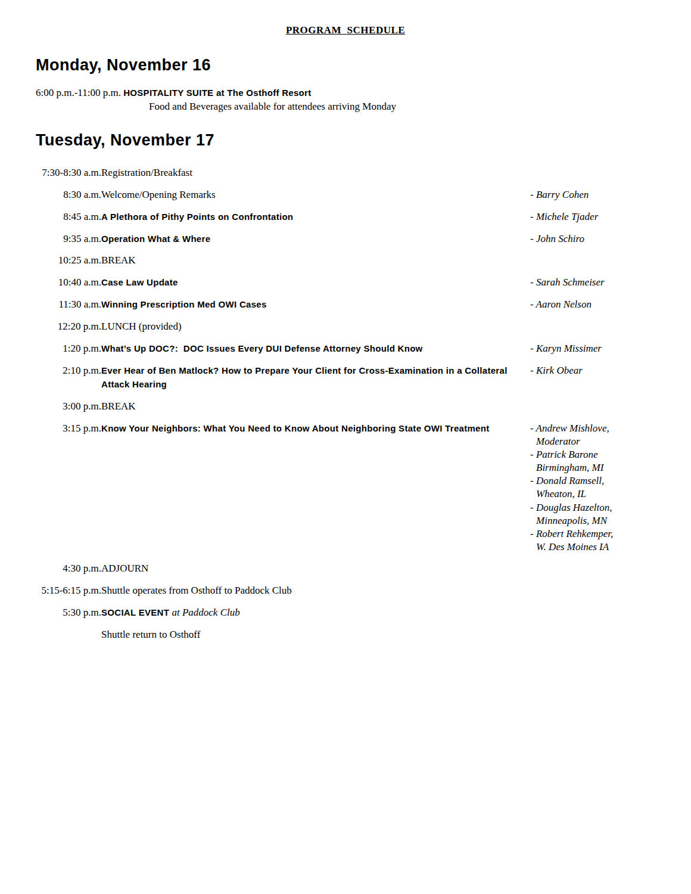PROGRAM SCHEDULE
Monday, November 16
6:00 p.m.-11:00 p.m. HOSPITALITY SUITE at The Osthoff Resort
Food and Beverages available for attendees arriving Monday
Tuesday, November 17
| 7:30-8:30 a.m. | Registration/Breakfast | |
| 8:30 a.m. | Welcome/Opening Remarks | - Barry Cohen |
| 8:45 a.m. | A Plethora of Pithy Points on Confrontation | - Michele Tjader |
| 9:35 a.m. | Operation What & Where | - John Schiro |
| 10:25 a.m. | BREAK | |
| 10:40 a.m. | Case Law Update | - Sarah Schmeiser |
| 11:30 a.m. | Winning Prescription Med OWI Cases | - Aaron Nelson |
| 12:20 p.m. | LUNCH (provided) | |
| 1:20 p.m. | What’s Up DOC?: DOC Issues Every DUI Defense Attorney Should Know | - Karyn Missimer |
| 2:10 p.m. | Ever Hear of Ben Matlock? How to Prepare Your Client for Cross-Examination in a Collateral Attack Hearing | - Kirk Obear |
| 3:00 p.m. | BREAK | |
| 3:15 p.m. | Know Your Neighbors: What You Need to Know About Neighboring State OWI Treatment | - Andrew Mishlove, Moderator - Patrick Barone Birmingham, MI - Donald Ramsell, Wheaton, IL - Douglas Hazelton, Minneapolis, MN - Robert Rehkemper, W. Des Moines IA |
| 4:30 p.m. | ADJOURN | |
| 5:15-6:15 p.m. | Shuttle operates from Osthoff to Paddock Club | |
| 5:30 p.m. | SOCIAL EVENT at Paddock Club | |
| | Shuttle return to Osthoff | |